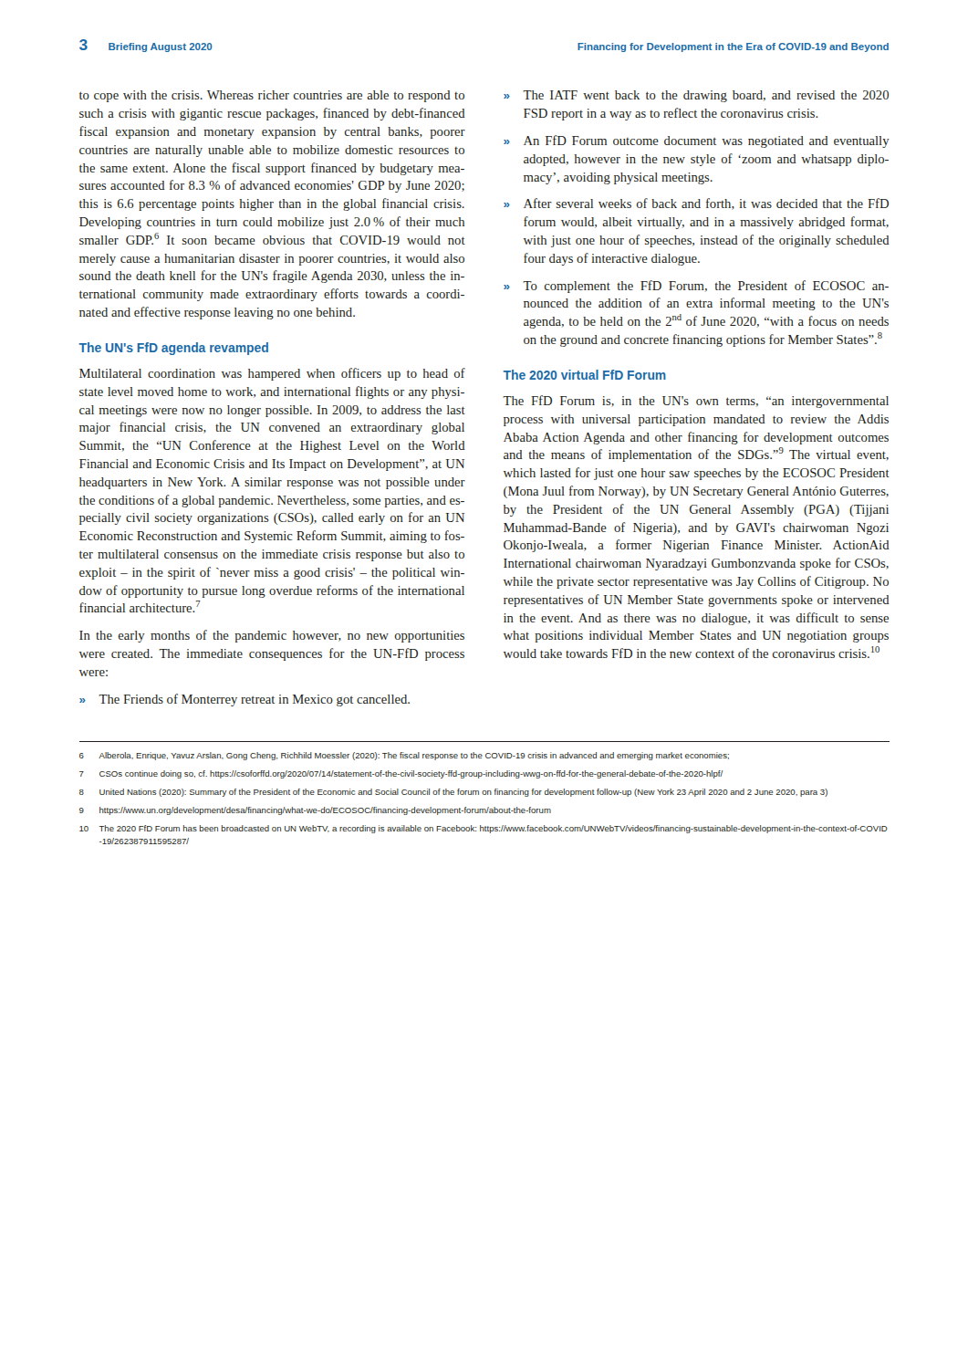3 Briefing August 2020 Financing for Development in the Era of COVID-19 and Beyond
to cope with the crisis. Whereas richer countries are able to respond to such a crisis with gigantic rescue packages, financed by debt-financed fiscal expansion and monetary expansion by central banks, poorer countries are naturally unable able to mobilize domestic resources to the same extent. Alone the fiscal support financed by budgetary measures accounted for 8.3 % of advanced economies' GDP by June 2020; this is 6.6 percentage points higher than in the global financial crisis. Developing countries in turn could mobilize just 2.0 % of their much smaller GDP.6 It soon became obvious that COVID-19 would not merely cause a humanitarian disaster in poorer countries, it would also sound the death knell for the UN's fragile Agenda 2030, unless the international community made extraordinary efforts towards a coordinated and effective response leaving no one behind.
The UN's FfD agenda revamped
Multilateral coordination was hampered when officers up to head of state level moved home to work, and international flights or any physical meetings were now no longer possible. In 2009, to address the last major financial crisis, the UN convened an extraordinary global Summit, the “UN Conference at the Highest Level on the World Financial and Economic Crisis and Its Impact on Development”, at UN headquarters in New York. A similar response was not possible under the conditions of a global pandemic. Nevertheless, some parties, and especially civil society organizations (CSOs), called early on for an UN Economic Reconstruction and Systemic Reform Summit, aiming to foster multilateral consensus on the immediate crisis response but also to exploit – in the spirit of `never miss a good crisis' – the political window of opportunity to pursue long overdue reforms of the international financial architecture.7
In the early months of the pandemic however, no new opportunities were created. The immediate consequences for the UN-FfD process were:
The Friends of Monterrey retreat in Mexico got cancelled.
The IATF went back to the drawing board, and revised the 2020 FSD report in a way as to reflect the coronavirus crisis.
An FfD Forum outcome document was negotiated and eventually adopted, however in the new style of ‘zoom and whatsapp diplomacy’, avoiding physical meetings.
After several weeks of back and forth, it was decided that the FfD forum would, albeit virtually, and in a massively abridged format, with just one hour of speeches, instead of the originally scheduled four days of interactive dialogue.
To complement the FfD Forum, the President of ECOSOC announced the addition of an extra informal meeting to the UN's agenda, to be held on the 2nd of June 2020, “with a focus on needs on the ground and concrete financing options for Member States”.8
The 2020 virtual FfD Forum
The FfD Forum is, in the UN's own terms, “an intergovernmental process with universal participation mandated to review the Addis Ababa Action Agenda and other financing for development outcomes and the means of implementation of the SDGs.”9 The virtual event, which lasted for just one hour saw speeches by the ECOSOC President (Mona Juul from Norway), by UN Secretary General António Guterres, by the President of the UN General Assembly (PGA) (Tijjani Muhammad-Bande of Nigeria), and by GAVI's chairwoman Ngozi Okonjo-Iweala, a former Nigerian Finance Minister. ActionAid International chairwoman Nyaradzayi Gumbonzvanda spoke for CSOs, while the private sector representative was Jay Collins of Citigroup. No representatives of UN Member State governments spoke or intervened in the event. And as there was no dialogue, it was difficult to sense what positions individual Member States and UN negotiation groups would take towards FfD in the new context of the coronavirus crisis.10
Alberola, Enrique, Yavuz Arslan, Gong Cheng, Richhild Moessler (2020): The fiscal response to the COVID-19 crisis in advanced and emerging market economies;
CSOs continue doing so, cf. https://csoforffd.org/2020/07/14/statement-of-the-civil-society-ffd-group-including-wwg-on-ffd-for-the-general-debate-of-the-2020-hlpf/
United Nations (2020): Summary of the President of the Economic and Social Council of the forum on financing for development follow-up (New York 23 April 2020 and 2 June 2020, para 3)
https://www.un.org/development/desa/financing/what-we-do/ECOSOC/financing-development-forum/about-the-forum
The 2020 FfD Forum has been broadcasted on UN WebTV, a recording is available on Facebook: https://www.facebook.com/UNWebTV/videos/financing-sustainable-development-in-the-context-of-COVID-19/262387911595287/